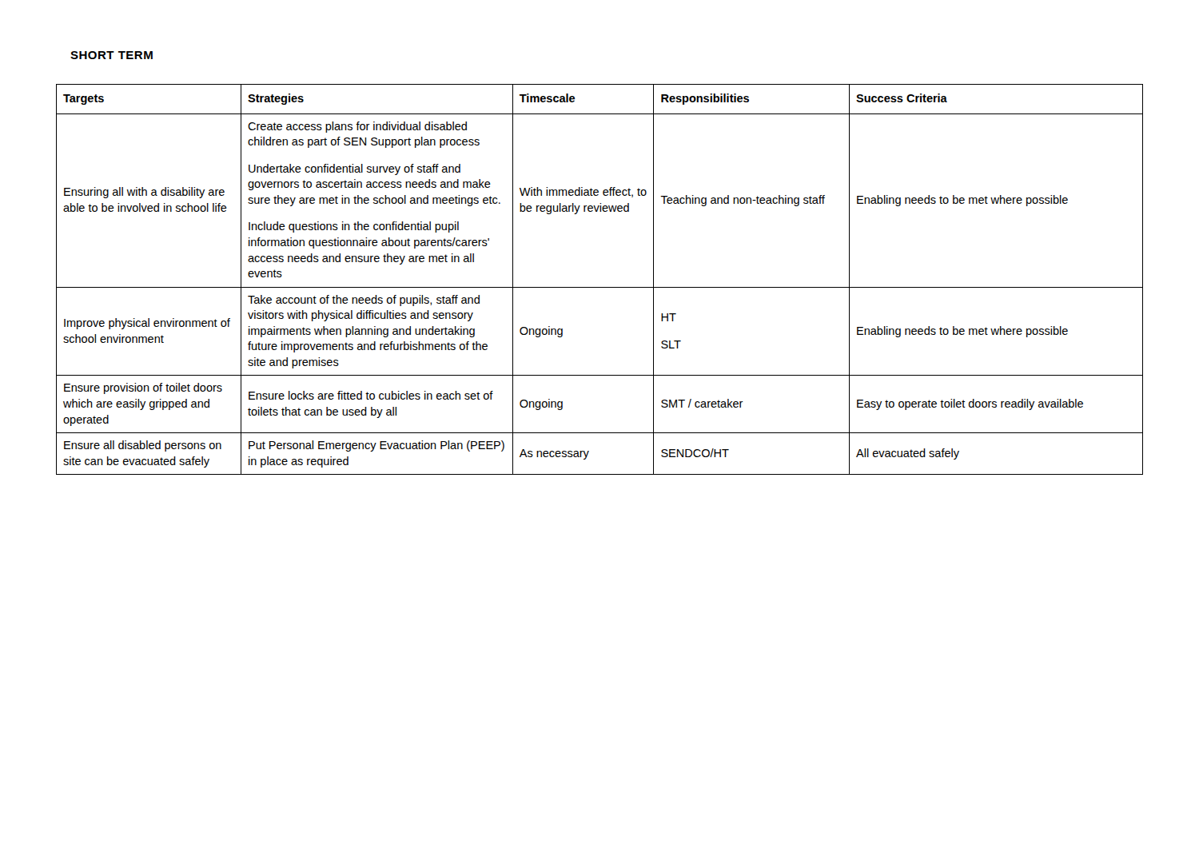SHORT TERM
| Targets | Strategies | Timescale | Responsibilities | Success Criteria |
| --- | --- | --- | --- | --- |
| Ensuring all with a disability are able to be involved in school life | Create access plans for individual disabled children as part of SEN Support plan process Undertake confidential survey of staff and governors to ascertain access needs and make sure they are met in the school and meetings etc. Include questions in the confidential pupil information questionnaire about parents/carers' access needs and ensure they are met in all events | With immediate effect, to be regularly reviewed | Teaching and non-teaching staff | Enabling needs to be met where possible |
| Improve physical environment of school environment | Take account of the needs of pupils, staff and visitors with physical difficulties and sensory impairments when planning and undertaking future improvements and refurbishments of the site and premises | Ongoing | HT SLT | Enabling needs to be met where possible |
| Ensure provision of toilet doors which are easily gripped and operated | Ensure locks are fitted to cubicles in each set of toilets that can be used by all | Ongoing | SMT / caretaker | Easy to operate toilet doors readily available |
| Ensure all disabled persons on site can be evacuated safely | Put Personal Emergency Evacuation Plan (PEEP) in place as required | As necessary | SENDCO/HT | All evacuated safely |